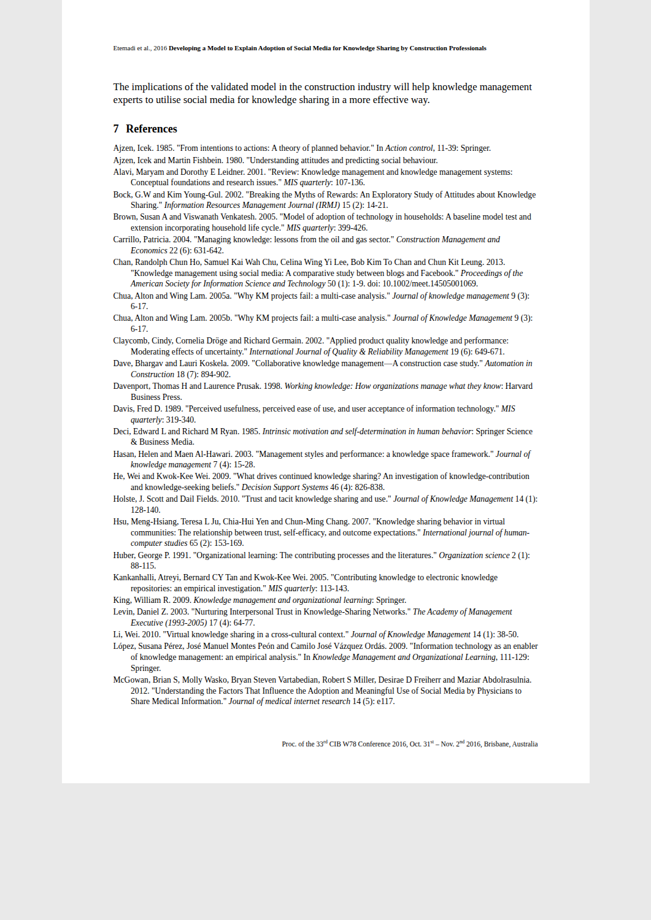Etemadi et al., 2016 Developing a Model to Explain Adoption of Social Media for Knowledge Sharing by Construction Professionals
The implications of the validated model in the construction industry will help knowledge management experts to utilise social media for knowledge sharing in a more effective way.
7 References
Ajzen, Icek. 1985. "From intentions to actions: A theory of planned behavior." In Action control, 11-39: Springer.
Ajzen, Icek and Martin Fishbein. 1980. "Understanding attitudes and predicting social behaviour.
Alavi, Maryam and Dorothy E Leidner. 2001. "Review: Knowledge management and knowledge management systems: Conceptual foundations and research issues." MIS quarterly: 107-136.
Bock, G.W and Kim Young-Gul. 2002. "Breaking the Myths of Rewards: An Exploratory Study of Attitudes about Knowledge Sharing." Information Resources Management Journal (IRMJ) 15 (2): 14-21.
Brown, Susan A and Viswanath Venkatesh. 2005. "Model of adoption of technology in households: A baseline model test and extension incorporating household life cycle." MIS quarterly: 399-426.
Carrillo, Patricia. 2004. "Managing knowledge: lessons from the oil and gas sector." Construction Management and Economics 22 (6): 631-642.
Chan, Randolph Chun Ho, Samuel Kai Wah Chu, Celina Wing Yi Lee, Bob Kim To Chan and Chun Kit Leung. 2013. "Knowledge management using social media: A comparative study between blogs and Facebook." Proceedings of the American Society for Information Science and Technology 50 (1): 1-9. doi: 10.1002/meet.14505001069.
Chua, Alton and Wing Lam. 2005a. "Why KM projects fail: a multi-case analysis." Journal of knowledge management 9 (3): 6-17.
Chua, Alton and Wing Lam. 2005b. "Why KM projects fail: a multi‐case analysis." Journal of Knowledge Management 9 (3): 6-17.
Claycomb, Cindy, Cornelia Dröge and Richard Germain. 2002. "Applied product quality knowledge and performance: Moderating effects of uncertainty." International Journal of Quality & Reliability Management 19 (6): 649-671.
Dave, Bhargav and Lauri Koskela. 2009. "Collaborative knowledge management—A construction case study." Automation in Construction 18 (7): 894-902.
Davenport, Thomas H and Laurence Prusak. 1998. Working knowledge: How organizations manage what they know: Harvard Business Press.
Davis, Fred D. 1989. "Perceived usefulness, perceived ease of use, and user acceptance of information technology." MIS quarterly: 319-340.
Deci, Edward L and Richard M Ryan. 1985. Intrinsic motivation and self-determination in human behavior: Springer Science & Business Media.
Hasan, Helen and Maen Al-Hawari. 2003. "Management styles and performance: a knowledge space framework." Journal of knowledge management 7 (4): 15-28.
He, Wei and Kwok-Kee Wei. 2009. "What drives continued knowledge sharing? An investigation of knowledge-contribution and knowledge-seeking beliefs." Decision Support Systems 46 (4): 826-838.
Holste, J. Scott and Dail Fields. 2010. "Trust and tacit knowledge sharing and use." Journal of Knowledge Management 14 (1): 128-140.
Hsu, Meng-Hsiang, Teresa L Ju, Chia-Hui Yen and Chun-Ming Chang. 2007. "Knowledge sharing behavior in virtual communities: The relationship between trust, self-efficacy, and outcome expectations." International journal of human-computer studies 65 (2): 153-169.
Huber, George P. 1991. "Organizational learning: The contributing processes and the literatures." Organization science 2 (1): 88-115.
Kankanhalli, Atreyi, Bernard CY Tan and Kwok-Kee Wei. 2005. "Contributing knowledge to electronic knowledge repositories: an empirical investigation." MIS quarterly: 113-143.
King, William R. 2009. Knowledge management and organizational learning: Springer.
Levin, Daniel Z. 2003. "Nurturing Interpersonal Trust in Knowledge-Sharing Networks." The Academy of Management Executive (1993-2005) 17 (4): 64-77.
Li, Wei. 2010. "Virtual knowledge sharing in a cross-cultural context." Journal of Knowledge Management 14 (1): 38-50.
López, Susana Pérez, José Manuel Montes Peón and Camilo José Vázquez Ordás. 2009. "Information technology as an enabler of knowledge management: an empirical analysis." In Knowledge Management and Organizational Learning, 111-129: Springer.
McGowan, Brian S, Molly Wasko, Bryan Steven Vartabedian, Robert S Miller, Desirae D Freiherr and Maziar Abdolrasulnia. 2012. "Understanding the Factors That Influence the Adoption and Meaningful Use of Social Media by Physicians to Share Medical Information." Journal of medical internet research 14 (5): e117.
Proc. of the 33rd CIB W78 Conference 2016, Oct. 31st – Nov. 2nd 2016, Brisbane, Australia